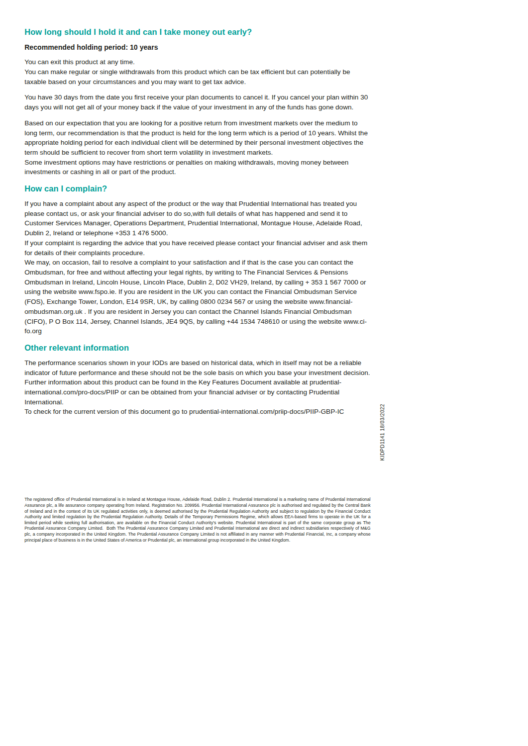How long should I hold it and can I take money out early?
Recommended holding period: 10 years
You can exit this product at any time.
You can make regular or single withdrawals from this product which can be tax efficient but can potentially be taxable based on your circumstances and you may want to get tax advice.
You have 30 days from the date you first receive your plan documents to cancel it. If you cancel your plan within 30 days you will not get all of your money back if the value of your investment in any of the funds has gone down.
Based on our expectation that you are looking for a positive return from investment markets over the medium to long term, our recommendation is that the product is held for the long term which is a period of 10 years. Whilst the appropriate holding period for each individual client will be determined by their personal investment objectives the term should be sufficient to recover from short term volatility in investment markets.
Some investment options may have restrictions or penalties on making withdrawals, moving money between investments or cashing in all or part of the product.
How can I complain?
If you have a complaint about any aspect of the product or the way that Prudential International has treated you please contact us, or ask your financial adviser to do so,with full details of what has happened and send it to Customer Services Manager, Operations Department, Prudential International, Montague House, Adelaide Road, Dublin 2, Ireland or telephone +353 1 476 5000.
If your complaint is regarding the advice that you have received please contact your financial adviser and ask them for details of their complaints procedure.
We may, on occasion, fail to resolve a complaint to your satisfaction and if that is the case you can contact the Ombudsman, for free and without affecting your legal rights, by writing to The Financial Services & Pensions Ombudsman in Ireland, Lincoln House, Lincoln Place, Dublin 2, D02 VH29, Ireland, by calling + 353 1 567 7000 or using the website www.fspo.ie. If you are resident in the UK you can contact the Financial Ombudsman Service (FOS), Exchange Tower, London, E14 9SR, UK, by calling 0800 0234 567 or using the website www.financial-ombudsman.org.uk . If you are resident in Jersey you can contact the Channel Islands Financial Ombudsman (CIFO), P O Box 114, Jersey, Channel Islands, JE4 9QS, by calling +44 1534 748610 or using the website www.ci-fo.org
Other relevant information
The performance scenarios shown in your IODs are based on historical data, which in itself may not be a reliable indicator of future performance and these should not be the sole basis on which you base your investment decision.
Further information about this product can be found in the Key Features Document available at prudential-international.com/pro-docs/PIIP or can be obtained from your financial adviser or by contacting Prudential International.
To check for the current version of this document go to prudential-international.com/priip-docs/PIIP-GBP-IC
KIDPD1141 18/03/2022
The registered office of Prudential International is in Ireland at Montague House, Adelaide Road, Dublin 2. Prudential International is a marketing name of Prudential International Assurance plc, a life assurance company operating from Ireland. Registration No. 209956. Prudential International Assurance plc is authorised and regulated by the Central Bank of Ireland and in the context of its UK regulated activities only, is deemed authorised by the Prudential Regulation Authority and subject to regulation by the Financial Conduct Authority and limited regulation by the Prudential Regulation Authority. Details of the Temporary Permissions Regime, which allows EEA-based firms to operate in the UK for a limited period while seeking full authorisation, are available on the Financial Conduct Authority's website. Prudential International is part of the same corporate group as The Prudential Assurance Company Limited. Both The Prudential Assurance Company Limited and Prudential International are direct and indirect subsidiaries respectively of M&G plc, a company incorporated in the United Kingdom. The Prudential Assurance Company Limited is not affiliated in any manner with Prudential Financial, Inc, a company whose principal place of business is in the United States of America or Prudential plc, an international group incorporated in the United Kingdom.